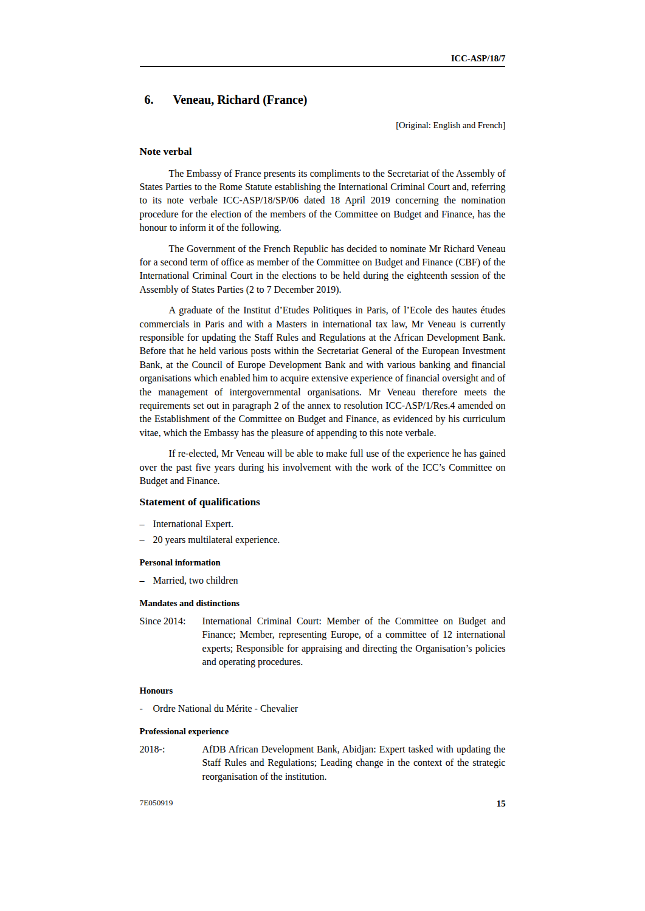ICC-ASP/18/7
6.
Veneau, Richard (France)
[Original: English and French]
Note verbal
The Embassy of France presents its compliments to the Secretariat of the Assembly of States Parties to the Rome Statute establishing the International Criminal Court and, referring to its note verbale ICC-ASP/18/SP/06 dated 18 April 2019 concerning the nomination procedure for the election of the members of the Committee on Budget and Finance, has the honour to inform it of the following.
The Government of the French Republic has decided to nominate Mr Richard Veneau for a second term of office as member of the Committee on Budget and Finance (CBF) of the International Criminal Court in the elections to be held during the eighteenth session of the Assembly of States Parties (2 to 7 December 2019).
A graduate of the Institut d’Etudes Politiques in Paris, of l’Ecole des hautes études commercials in Paris and with a Masters in international tax law, Mr Veneau is currently responsible for updating the Staff Rules and Regulations at the African Development Bank. Before that he held various posts within the Secretariat General of the European Investment Bank, at the Council of Europe Development Bank and with various banking and financial organisations which enabled him to acquire extensive experience of financial oversight and of the management of intergovernmental organisations. Mr Veneau therefore meets the requirements set out in paragraph 2 of the annex to resolution ICC-ASP/1/Res.4 amended on the Establishment of the Committee on Budget and Finance, as evidenced by his curriculum vitae, which the Embassy has the pleasure of appending to this note verbale.
If re-elected, Mr Veneau will be able to make full use of the experience he has gained over the past five years during his involvement with the work of the ICC’s Committee on Budget and Finance.
Statement of qualifications
International Expert.
20 years multilateral experience.
Personal information
Married, two children
Mandates and distinctions
| Since 2014: | International Criminal Court: Member of the Committee on Budget and Finance; Member, representing Europe, of a committee of 12 international experts; Responsible for appraising and directing the Organisation’s policies and operating procedures. |
Honours
Ordre National du Mérite - Chevalier
Professional experience
| 2018-: | AfDB African Development Bank, Abidjan: Expert tasked with updating the Staff Rules and Regulations; Leading change in the context of the strategic reorganisation of the institution. |
7E050919 15